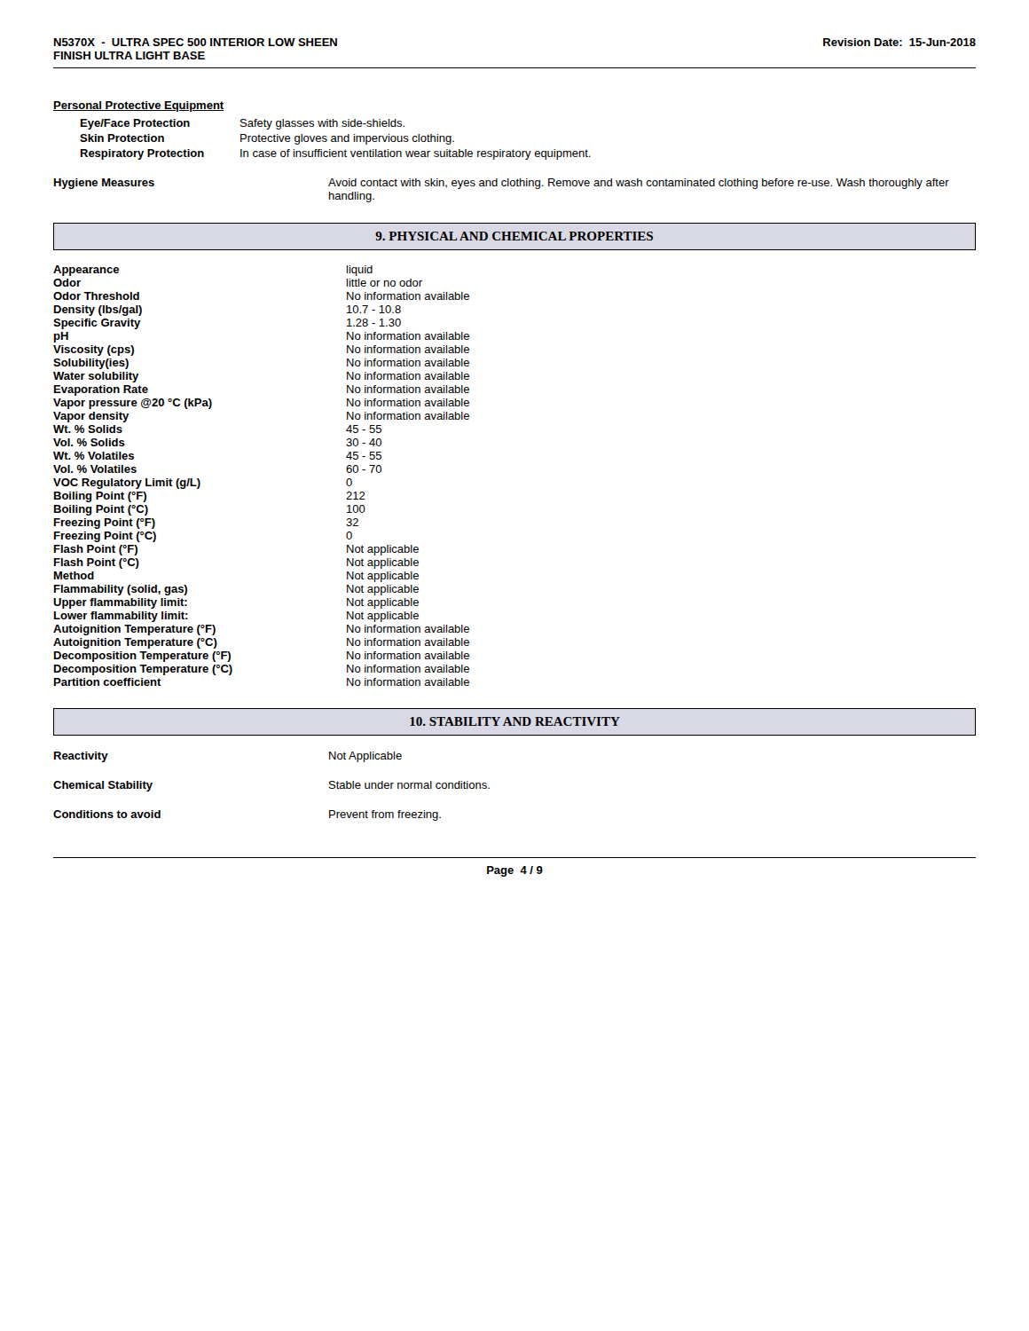N5370X - ULTRA SPEC 500 INTERIOR LOW SHEEN
FINISH ULTRA LIGHT BASE
Revision Date: 15-Jun-2018
Personal Protective Equipment
| Eye/Face Protection | Safety glasses with side-shields. |
| Skin Protection | Protective gloves and impervious clothing. |
| Respiratory Protection | In case of insufficient ventilation wear suitable respiratory equipment. |
| Hygiene Measures | Avoid contact with skin, eyes and clothing. Remove and wash contaminated clothing before re-use. Wash thoroughly after handling. |
9. PHYSICAL AND CHEMICAL PROPERTIES
| Appearance | liquid |
| Odor | little or no odor |
| Odor Threshold | No information available |
| Density (lbs/gal) | 10.7 - 10.8 |
| Specific Gravity | 1.28 - 1.30 |
| pH | No information available |
| Viscosity (cps) | No information available |
| Solubility(ies) | No information available |
| Water solubility | No information available |
| Evaporation Rate | No information available |
| Vapor pressure @20 °C (kPa) | No information available |
| Vapor density | No information available |
| Wt. % Solids | 45 - 55 |
| Vol. % Solids | 30 - 40 |
| Wt. % Volatiles | 45 - 55 |
| Vol. % Volatiles | 60 - 70 |
| VOC Regulatory Limit (g/L) | 0 |
| Boiling Point (°F) | 212 |
| Boiling Point (°C) | 100 |
| Freezing Point (°F) | 32 |
| Freezing Point (°C) | 0 |
| Flash Point (°F) | Not applicable |
| Flash Point (°C) | Not applicable |
| Method | Not applicable |
| Flammability (solid, gas) | Not applicable |
| Upper flammability limit: | Not applicable |
| Lower flammability limit: | Not applicable |
| Autoignition Temperature (°F) | No information available |
| Autoignition Temperature (°C) | No information available |
| Decomposition Temperature (°F) | No information available |
| Decomposition Temperature (°C) | No information available |
| Partition coefficient | No information available |
10. STABILITY AND REACTIVITY
| Reactivity | Not Applicable |
| Chemical Stability | Stable under normal conditions. |
| Conditions to avoid | Prevent from freezing. |
Page 4 / 9